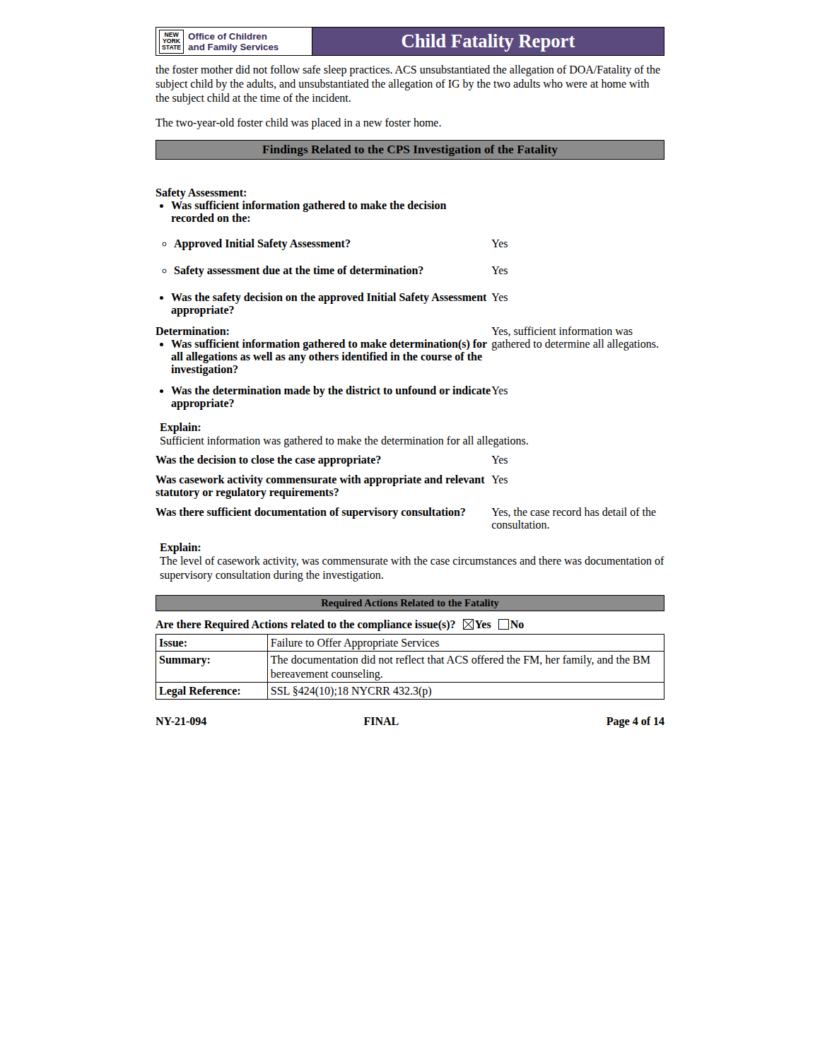NEW
YORK
STATE
Office of Children
and Family Services
Child Fatality Report
the foster mother did not follow safe sleep practices. ACS unsubstantiated the allegation of DOA/Fatality of the subject child by the adults, and unsubstantiated the allegation of IG by the two adults who were at home with the subject child at the time of the incident.
The two-year-old foster child was placed in a new foster home.
Findings Related to the CPS Investigation of the Fatality
| Safety Assessment: Was sufficient information gathered to make the decision recorded on the: | |
| Approved Initial Safety Assessment? | Yes |
| Safety assessment due at the time of determination? | Yes |
| Was the safety decision on the approved Initial Safety Assessment appropriate? | Yes |
| Determination: Was sufficient information gathered to make determination(s) for all allegations as well as any others identified in the course of the investigation? | Yes, sufficient information was gathered to determine all allegations. |
| Was the determination made by the district to unfound or indicate appropriate? | Yes |
Explain:
Sufficient information was gathered to make the determination for all allegations.
| Was the decision to close the case appropriate? | Yes |
| Was casework activity commensurate with appropriate and relevant statutory or regulatory requirements? | Yes |
| Was there sufficient documentation of supervisory consultation? | Yes, the case record has detail of the consultation. |
Explain:
The level of casework activity, was commensurate with the case circumstances and there was documentation of supervisory consultation during the investigation.
Required Actions Related to the Fatality
Are there Required Actions related to the compliance issue(s)? Yes No
| Issue: | Failure to Offer Appropriate Services |
| Summary: | The documentation did not reflect that ACS offered the FM, her family, and the BM bereavement counseling. |
| Legal Reference: | SSL §424(10);18 NYCRR 432.3(p) |
NY-21-094
FINAL
Page 4 of 14